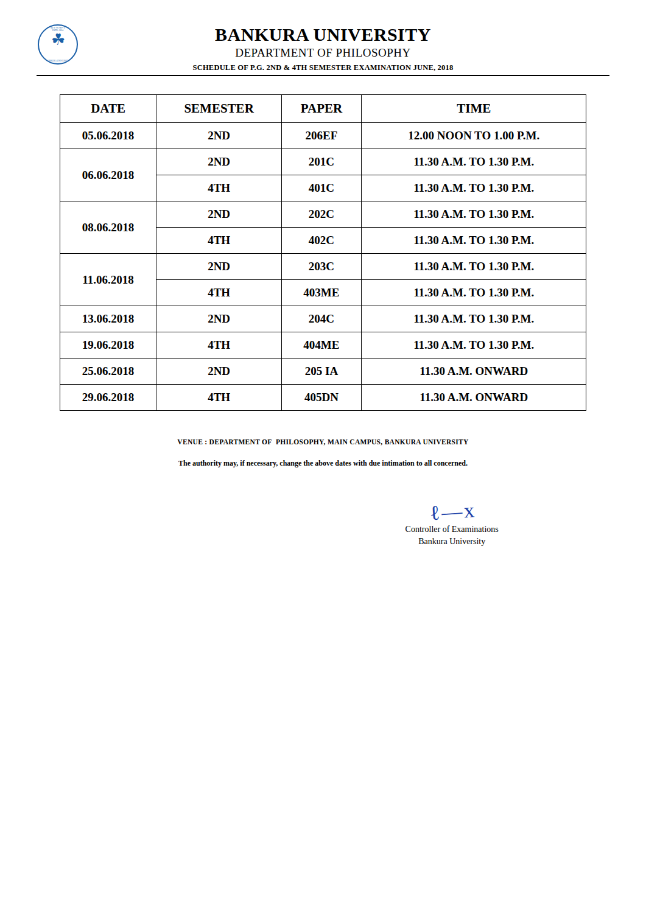বাঁকুড়া বিশ্ববিদ্যালয়
ESTD.-2014
☘
BANKURA UNIVERSITY
BANKURA UNIVERSITY
DEPARTMENT OF PHILOSOPHY
SCHEDULE OF P.G. 2ND & 4TH SEMESTER EXAMINATION JUNE, 2018
| DATE | SEMESTER | PAPER | TIME |
| --- | --- | --- | --- |
| 05.06.2018 | 2ND | 206EF | 12.00 NOON TO 1.00 P.M. |
| 06.06.2018 | 2ND | 201C | 11.30 A.M. TO 1.30 P.M. |
| 4TH | 401C | 11.30 A.M. TO 1.30 P.M. |
| 08.06.2018 | 2ND | 202C | 11.30 A.M. TO 1.30 P.M. |
| 4TH | 402C | 11.30 A.M. TO 1.30 P.M. |
| 11.06.2018 | 2ND | 203C | 11.30 A.M. TO 1.30 P.M. |
| 4TH | 403ME | 11.30 A.M. TO 1.30 P.M. |
| 13.06.2018 | 2ND | 204C | 11.30 A.M. TO 1.30 P.M. |
| 19.06.2018 | 4TH | 404ME | 11.30 A.M. TO 1.30 P.M. |
| 25.06.2018 | 2ND | 205 IA | 11.30 A.M. ONWARD |
| 29.06.2018 | 4TH | 405DN | 11.30 A.M. ONWARD |
VENUE : DEPARTMENT OF PHILOSOPHY, MAIN CAMPUS, BANKURA UNIVERSITY
The authority may, if necessary, change the above dates with due intimation to all concerned.
ℓ — x
Controller of Examinations
Bankura University